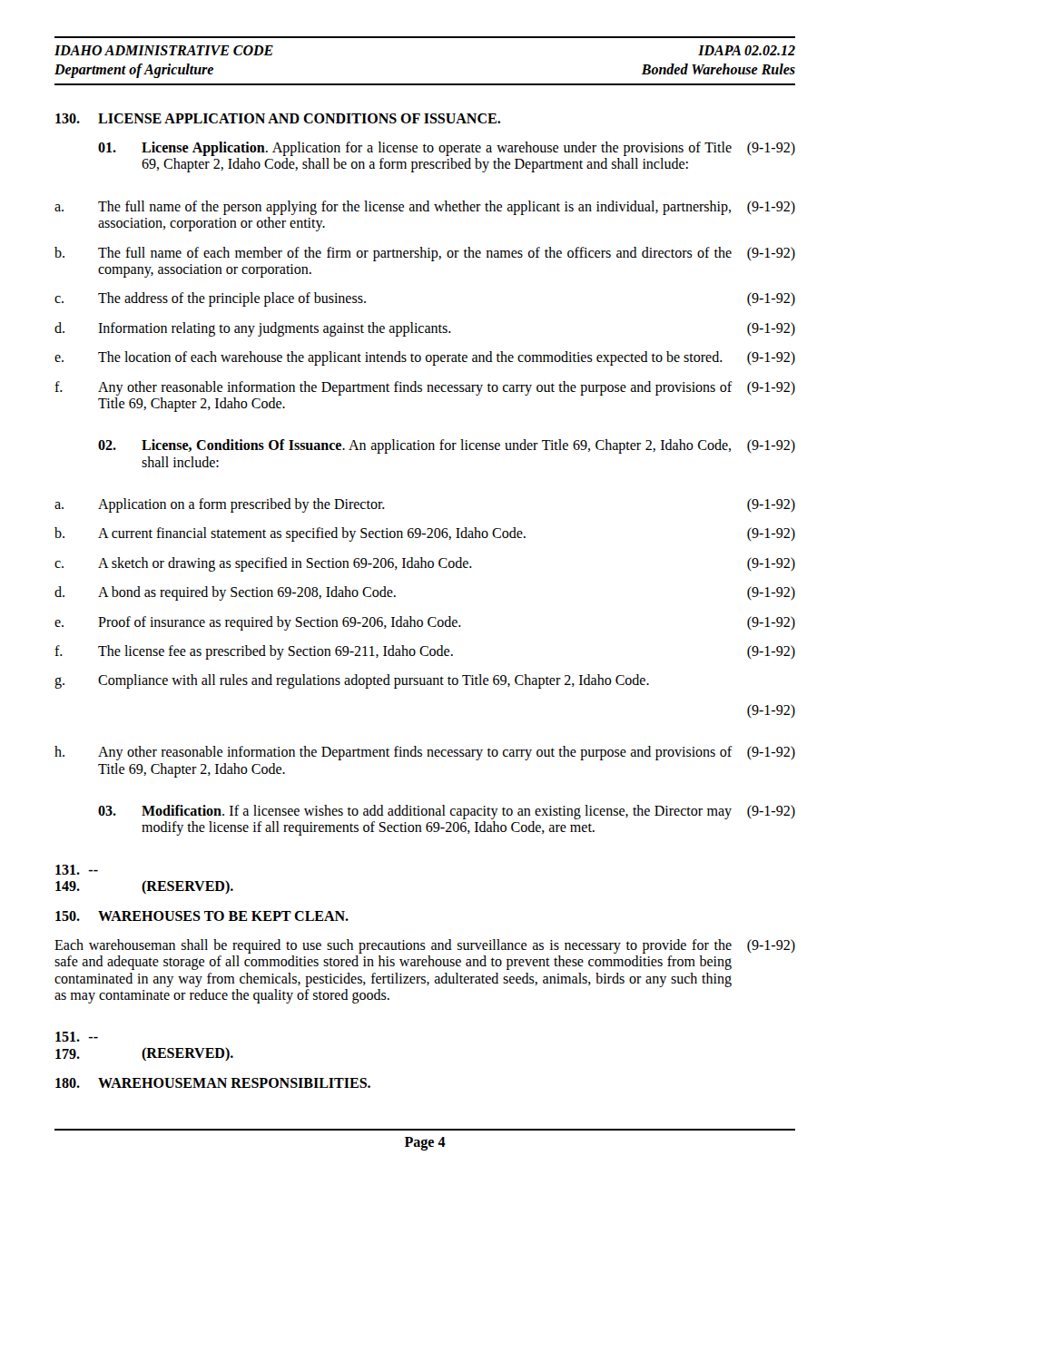IDAHO ADMINISTRATIVE CODE
Department of Agriculture
IDAPA 02.02.12
Bonded Warehouse Rules
130. LICENSE APPLICATION AND CONDITIONS OF ISSUANCE.
| 01. | License Application . Application for a license to operate a warehouse under the provisions of Title 69, Chapter 2, Idaho Code, shall be on a form prescribed by the Department and shall include: | (9-1-92) |
| a. | The full name of the person applying for the license and whether the applicant is an individual, partnership, association, corporation or other entity. | (9-1-92) |
| b. | The full name of each member of the firm or partnership, or the names of the officers and directors of the company, association or corporation. | (9-1-92) |
| c. | The address of the principle place of business. | (9-1-92) |
| d. | Information relating to any judgments against the applicants. | (9-1-92) |
| e. | The location of each warehouse the applicant intends to operate and the commodities expected to be stored. | (9-1-92) |
| f. | Any other reasonable information the Department finds necessary to carry out the purpose and provisions of Title 69, Chapter 2, Idaho Code. | (9-1-92) |
| 02. | License, Conditions Of Issuance . An application for license under Title 69, Chapter 2, Idaho Code, shall include: | (9-1-92) |
| a. | Application on a form prescribed by the Director. | (9-1-92) |
| b. | A current financial statement as specified by Section 69-206, Idaho Code. | (9-1-92) |
| c. | A sketch or drawing as specified in Section 69-206, Idaho Code. | (9-1-92) |
| d. | A bond as required by Section 69-208, Idaho Code. | (9-1-92) |
| e. | Proof of insurance as required by Section 69-206, Idaho Code. | (9-1-92) |
| f. | The license fee as prescribed by Section 69-211, Idaho Code. | (9-1-92) |
| g. | Compliance with all rules and regulations adopted pursuant to Title 69, Chapter 2, Idaho Code. | |
| | | (9-1-92) |
| h. | Any other reasonable information the Department finds necessary to carry out the purpose and provisions of Title 69, Chapter 2, Idaho Code. | (9-1-92) |
| 03. | Modification . If a licensee wishes to add additional capacity to an existing license, the Director may modify the license if all requirements of Section 69-206, Idaho Code, are met. | (9-1-92) |
131. -- 149. (RESERVED).
150. WAREHOUSES TO BE KEPT CLEAN.
| Each warehouseman shall be required to use such precautions and surveillance as is necessary to provide for the safe and adequate storage of all commodities stored in his warehouse and to prevent these commodities from being contaminated in any way from chemicals, pesticides, fertilizers, adulterated seeds, animals, birds or any such thing as may contaminate or reduce the quality of stored goods. | (9-1-92) |
151. -- 179. (RESERVED).
180. WAREHOUSEMAN RESPONSIBILITIES.
Page 4